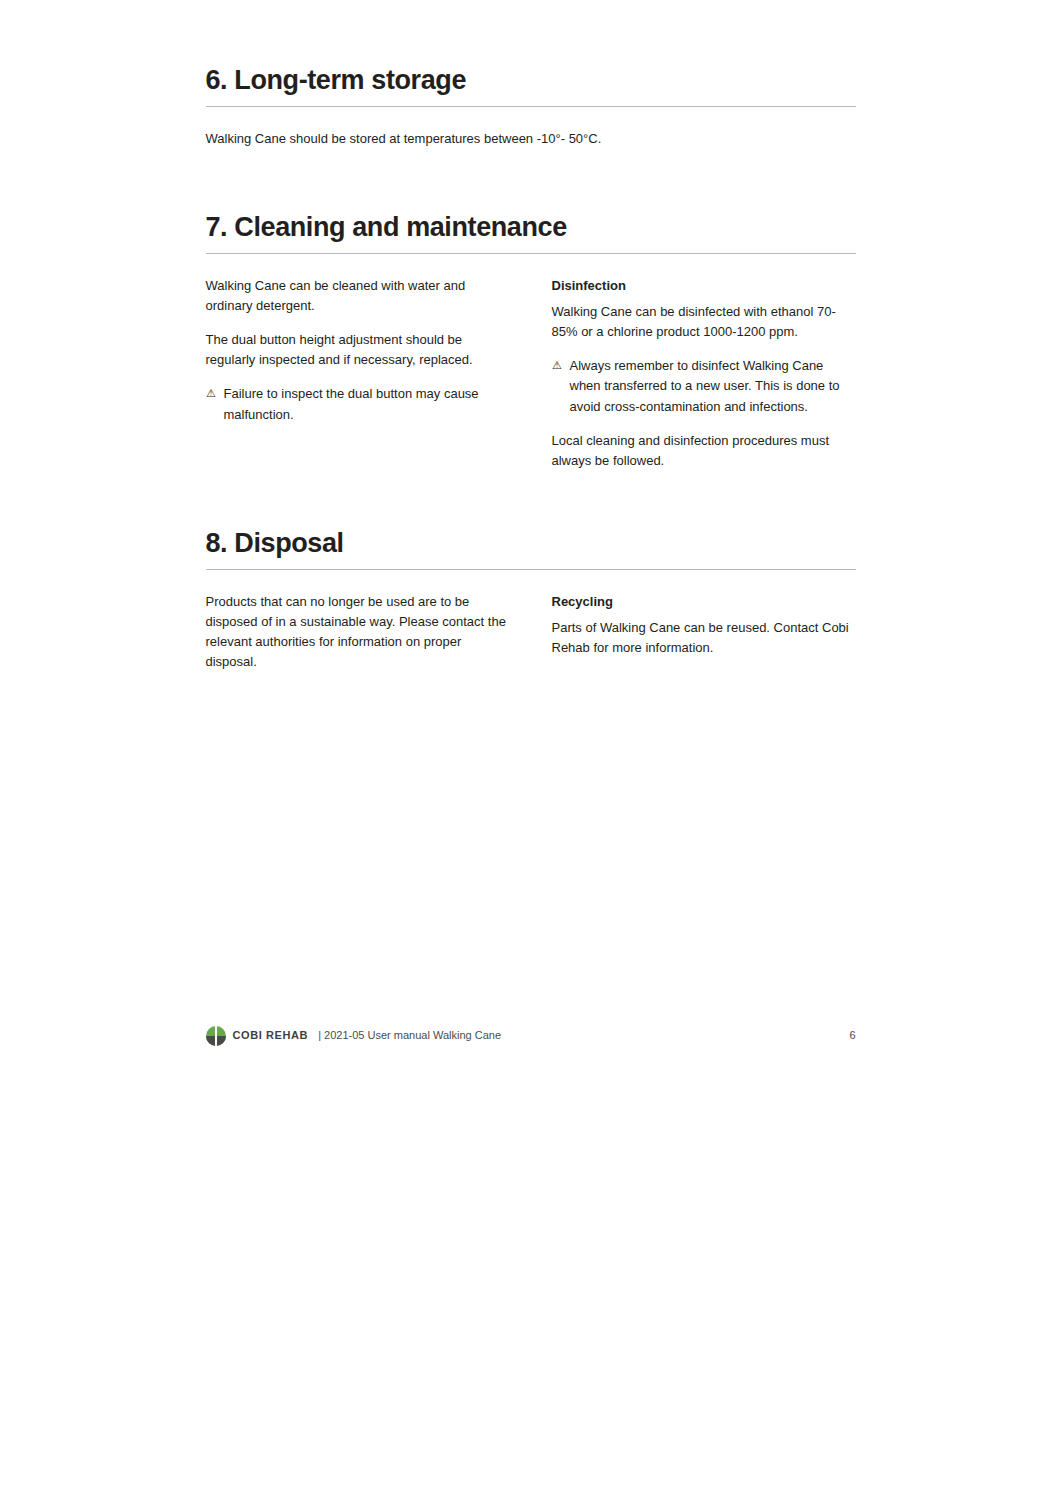6. Long-term storage
Walking Cane should be stored at temperatures between -10°- 50°C.
7. Cleaning and maintenance
Walking Cane can be cleaned with water and ordinary detergent.
The dual button height adjustment should be regularly inspected and if necessary, replaced.
Failure to inspect the dual button may cause malfunction.
Disinfection
Walking Cane can be disinfected with ethanol 70-85% or a chlorine product 1000-1200 ppm.
Always remember to disinfect Walking Cane when transferred to a new user. This is done to avoid cross-contamination and infections.
Local cleaning and disinfection procedures must always be followed.
8. Disposal
Products that can no longer be used are to be disposed of in a sustainable way. Please contact the relevant authorities for information on proper disposal.
Recycling
Parts of Walking Cane can be reused. Contact Cobi Rehab for more information.
COBI REHAB
| 2021-05 User manual Walking Cane
6